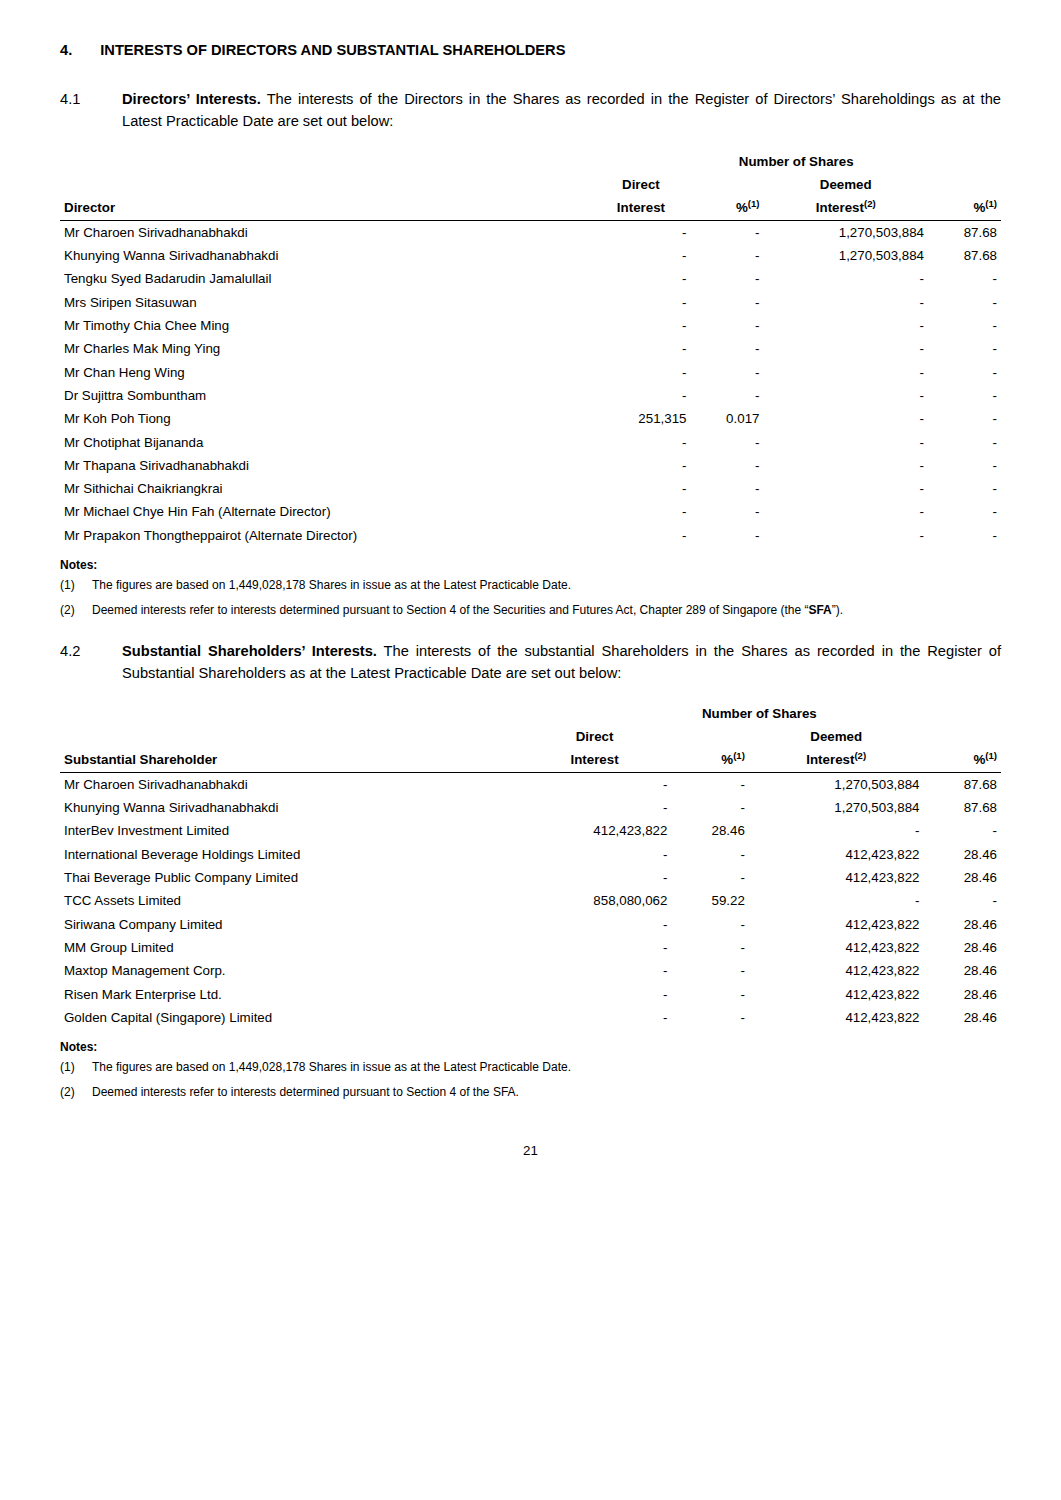4. INTERESTS OF DIRECTORS AND SUBSTANTIAL SHAREHOLDERS
4.1
Directors’ Interests. The interests of the Directors in the Shares as recorded in the Register of Directors’ Shareholdings as at the Latest Practicable Date are set out below:
| | Number of Shares |
| --- | --- |
| | Direct | | Deemed | |
| Director | Interest | % (1) | Interest (2) | % (1) |
| Mr Charoen Sirivadhanabhakdi | - | - | 1,270,503,884 | 87.68 |
| Khunying Wanna Sirivadhanabhakdi | - | - | 1,270,503,884 | 87.68 |
| Tengku Syed Badarudin Jamalullail | - | - | - | - |
| Mrs Siripen Sitasuwan | - | - | - | - |
| Mr Timothy Chia Chee Ming | - | - | - | - |
| Mr Charles Mak Ming Ying | - | - | - | - |
| Mr Chan Heng Wing | - | - | - | - |
| Dr Sujittra Sombuntham | - | - | - | - |
| Mr Koh Poh Tiong | 251,315 | 0.017 | - | - |
| Mr Chotiphat Bijananda | - | - | - | - |
| Mr Thapana Sirivadhanabhakdi | - | - | - | - |
| Mr Sithichai Chaikriangkrai | - | - | - | - |
| Mr Michael Chye Hin Fah (Alternate Director) | - | - | - | - |
| Mr Prapakon Thongtheppairot (Alternate Director) | - | - | - | - |
Notes:
(1)
The figures are based on 1,449,028,178 Shares in issue as at the Latest Practicable Date.
(2)
Deemed interests refer to interests determined pursuant to Section 4 of the Securities and Futures Act, Chapter 289 of Singapore (the “SFA”).
4.2
Substantial Shareholders’ Interests. The interests of the substantial Shareholders in the Shares as recorded in the Register of Substantial Shareholders as at the Latest Practicable Date are set out below:
| | Number of Shares |
| --- | --- |
| | Direct | | Deemed | |
| Substantial Shareholder | Interest | % (1) | Interest (2) | % (1) |
| Mr Charoen Sirivadhanabhakdi | - | - | 1,270,503,884 | 87.68 |
| Khunying Wanna Sirivadhanabhakdi | - | - | 1,270,503,884 | 87.68 |
| InterBev Investment Limited | 412,423,822 | 28.46 | - | - |
| International Beverage Holdings Limited | - | - | 412,423,822 | 28.46 |
| Thai Beverage Public Company Limited | - | - | 412,423,822 | 28.46 |
| TCC Assets Limited | 858,080,062 | 59.22 | - | - |
| Siriwana Company Limited | - | - | 412,423,822 | 28.46 |
| MM Group Limited | - | - | 412,423,822 | 28.46 |
| Maxtop Management Corp. | - | - | 412,423,822 | 28.46 |
| Risen Mark Enterprise Ltd. | - | - | 412,423,822 | 28.46 |
| Golden Capital (Singapore) Limited | - | - | 412,423,822 | 28.46 |
Notes:
(1)
The figures are based on 1,449,028,178 Shares in issue as at the Latest Practicable Date.
(2)
Deemed interests refer to interests determined pursuant to Section 4 of the SFA.
21